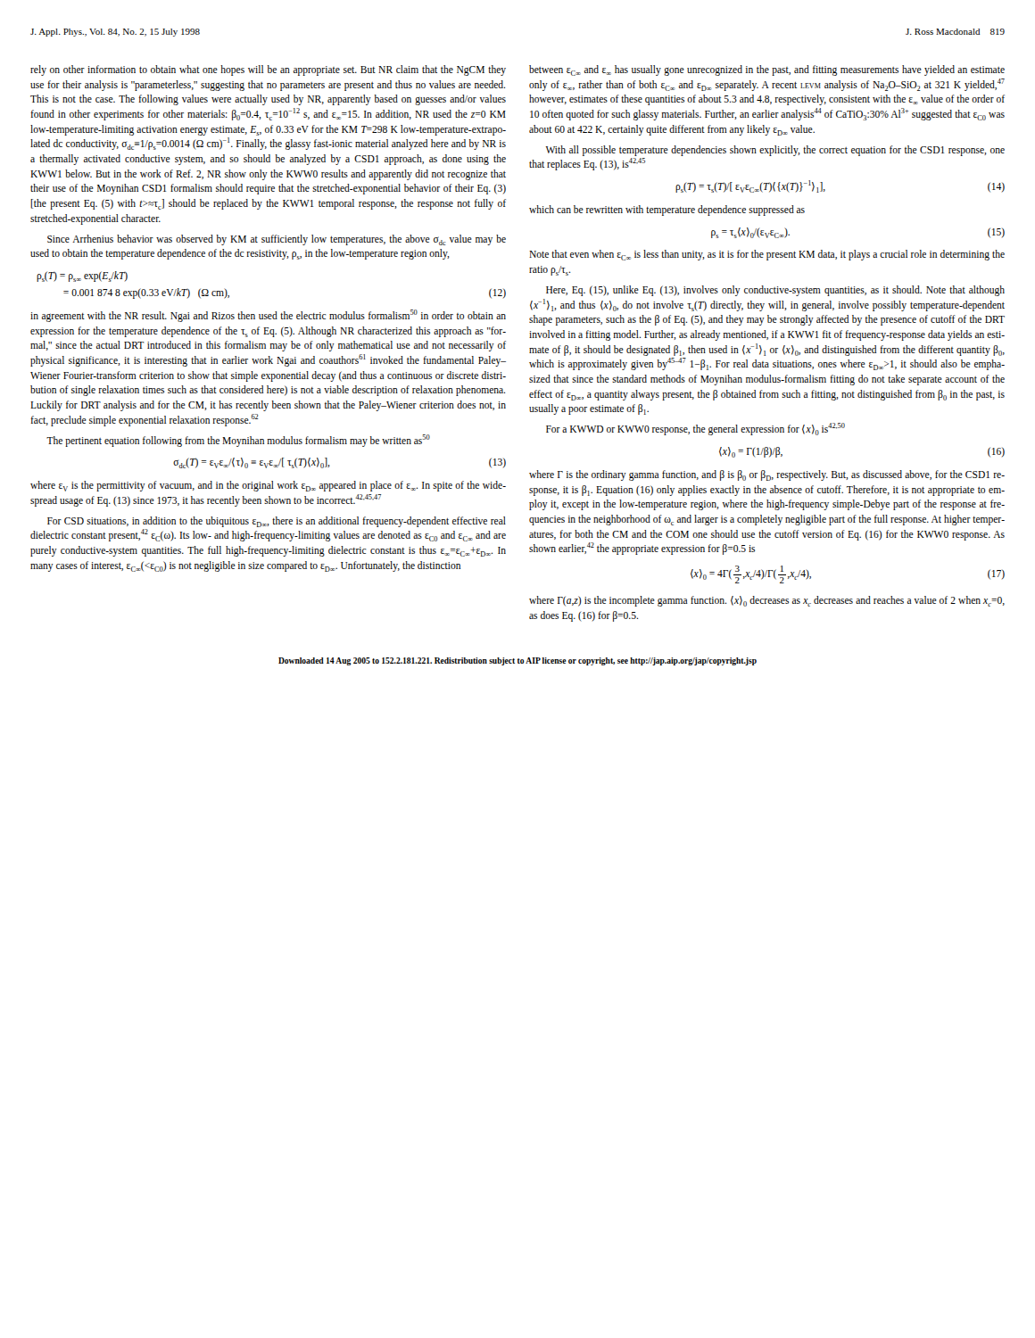J. Appl. Phys., Vol. 84, No. 2, 15 July 1998
J. Ross Macdonald 819
rely on other information to obtain what one hopes will be an appropriate set. But NR claim that the NgCM they use for their analysis is ''parameterless,'' suggesting that no parameters are present and thus no values are needed. This is not the case. The following values were actually used by NR, apparently based on guesses and/or values found in other experiments for other materials: β0=0.4, τc=10−12 s, and ε∞=15. In addition, NR used the z=0 KM low-temperature-limiting activation energy estimate, Es, of 0.33 eV for the KM T=298 K low-temperature-extrapolated dc conductivity, σdc≡1/ρs=0.0014 (Ω cm)−1. Finally, the glassy fast-ionic material analyzed here and by NR is a thermally activated conductive system, and so should be analyzed by a CSD1 approach, as done using the KWW1 below. But in the work of Ref. 2, NR show only the KWW0 results and apparently did not recognize that their use of the Moynihan CSD1 formalism should require that the stretched-exponential behavior of their Eq. (3) [the present Eq. (5) with t>≈τc] should be replaced by the KWW1 temporal response, the response not fully of stretched-exponential character.
Since Arrhenius behavior was observed by KM at sufficiently low temperatures, the above σdc value may be used to obtain the temperature dependence of the dc resistivity, ρs, in the low-temperature region only,
ρs(T) = ρs∞ exp(Es/kT)
= 0.001 874 8 exp(0.33 eV/kT) (Ω cm),
(12)
in agreement with the NR result. Ngai and Rizos then used the electric modulus formalism50 in order to obtain an expression for the temperature dependence of the τs of Eq. (5). Although NR characterized this approach as ''formal,'' since the actual DRT introduced in this formalism may be of only mathematical use and not necessarily of physical significance, it is interesting that in earlier work Ngai and coauthors61 invoked the fundamental Paley–Wiener Fourier-transform criterion to show that simple exponential decay (and thus a continuous or discrete distribution of single relaxation times such as that considered here) is not a viable description of relaxation phenomena. Luckily for DRT analysis and for the CM, it has recently been shown that the Paley–Wiener criterion does not, in fact, preclude simple exponential relaxation response.62
The pertinent equation following from the Moynihan modulus formalism may be written as50
σdc(T) = εVε∞/⟨τ⟩0 ≡ εVε∞/[ τs(T)⟨x⟩0],
(13)
where εV is the permittivity of vacuum, and in the original work εD∞ appeared in place of ε∞. In spite of the widespread usage of Eq. (13) since 1973, it has recently been shown to be incorrect.42,45,47
For CSD situations, in addition to the ubiquitous εD∞, there is an additional frequency-dependent effective real dielectric constant present,42 εC(ω). Its low- and high-frequency-limiting values are denoted as εC0 and εC∞ and are purely conductive-system quantities. The full high-frequency-limiting dielectric constant is thus ε∞=εC∞+εD∞. In many cases of interest, εC∞(<εC0) is not negligible in size compared to εD∞. Unfortunately, the distinction
between εC∞ and ε∞ has usually gone unrecognized in the past, and fitting measurements have yielded an estimate only of ε∞, rather than of both εC∞ and εD∞ separately. A recent levm analysis of Na2O–SiO2 at 321 K yielded,47 however, estimates of these quantities of about 5.3 and 4.8, respectively, consistent with the ε∞ value of the order of 10 often quoted for such glassy materials. Further, an earlier analysis44 of CaTiO3:30% Al3+ suggested that εC0 was about 60 at 422 K, certainly quite different from any likely εD∞ value.
With all possible temperature dependencies shown explicitly, the correct equation for the CSD1 response, one that replaces Eq. (13), is42,45
ρs(T) = τs(T)/[ εVεC∞(T)⟨{x(T)}−1⟩1],
(14)
which can be rewritten with temperature dependence suppressed as
ρs = τs⟨x⟩0/(εVεC∞).
(15)
Note that even when εC∞ is less than unity, as it is for the present KM data, it plays a crucial role in determining the ratio ρs/τs.
Here, Eq. (15), unlike Eq. (13), involves only conductive-system quantities, as it should. Note that although ⟨x−1⟩1, and thus ⟨x⟩0, do not involve τs(T) directly, they will, in general, involve possibly temperature-dependent shape parameters, such as the β of Eq. (5), and they may be strongly affected by the presence of cutoff of the DRT involved in a fitting model. Further, as already mentioned, if a KWW1 fit of frequency-response data yields an estimate of β, it should be designated β1, then used in ⟨x−1⟩1 or ⟨x⟩0, and distinguished from the different quantity β0, which is approximately given by45–47 1−β1. For real data situations, ones where εD∞>1, it should also be emphasized that since the standard methods of Moynihan modulus-formalism fitting do not take separate account of the effect of εD∞, a quantity always present, the β obtained from such a fitting, not distinguished from β0 in the past, is usually a poor estimate of β1.
For a KWWD or KWW0 response, the general expression for ⟨x⟩0 is42,50
⟨x⟩0 = Γ(1/β)/β,
(16)
where Γ is the ordinary gamma function, and β is β0 or βD, respectively. But, as discussed above, for the CSD1 response, it is β1. Equation (16) only applies exactly in the absence of cutoff. Therefore, it is not appropriate to employ it, except in the low-temperature region, where the high-frequency simple-Debye part of the response at frequencies in the neighborhood of ωc and larger is a completely negligible part of the full response. At higher temperatures, for both the CM and the COM one should use the cutoff version of Eq. (16) for the KWW0 response. As shown earlier,42 the appropriate expression for β=0.5 is
⟨x⟩0 = 4Γ(32,xc/4)/Γ(12,xc/4),
(17)
where Γ(a,z) is the incomplete gamma function. ⟨x⟩0 decreases as xc decreases and reaches a value of 2 when xc=0, as does Eq. (16) for β=0.5.
Downloaded 14 Aug 2005 to 152.2.181.221. Redistribution subject to AIP license or copyright, see http://jap.aip.org/jap/copyright.jsp